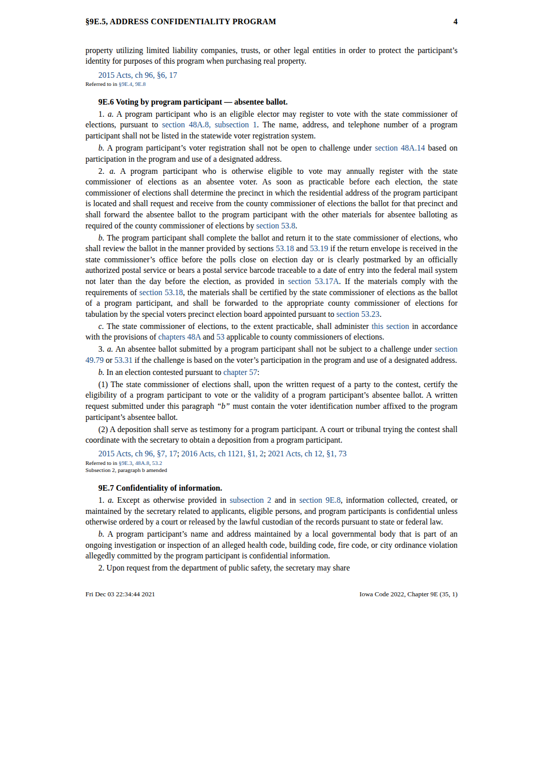§9E.5, ADDRESS CONFIDENTIALITY PROGRAM 4
property utilizing limited liability companies, trusts, or other legal entities in order to protect the participant’s identity for purposes of this program when purchasing real property.
2015 Acts, ch 96, §6, 17
Referred to in §9E.4, 9E.8
9E.6 Voting by program participant — absentee ballot.
1. a. A program participant who is an eligible elector may register to vote with the state commissioner of elections, pursuant to section 48A.8, subsection 1. The name, address, and telephone number of a program participant shall not be listed in the statewide voter registration system.
b. A program participant’s voter registration shall not be open to challenge under section 48A.14 based on participation in the program and use of a designated address.
2. a. A program participant who is otherwise eligible to vote may annually register with the state commissioner of elections as an absentee voter. As soon as practicable before each election, the state commissioner of elections shall determine the precinct in which the residential address of the program participant is located and shall request and receive from the county commissioner of elections the ballot for that precinct and shall forward the absentee ballot to the program participant with the other materials for absentee balloting as required of the county commissioner of elections by section 53.8.
b. The program participant shall complete the ballot and return it to the state commissioner of elections, who shall review the ballot in the manner provided by sections 53.18 and 53.19 if the return envelope is received in the state commissioner’s office before the polls close on election day or is clearly postmarked by an officially authorized postal service or bears a postal service barcode traceable to a date of entry into the federal mail system not later than the day before the election, as provided in section 53.17A. If the materials comply with the requirements of section 53.18, the materials shall be certified by the state commissioner of elections as the ballot of a program participant, and shall be forwarded to the appropriate county commissioner of elections for tabulation by the special voters precinct election board appointed pursuant to section 53.23.
c. The state commissioner of elections, to the extent practicable, shall administer this section in accordance with the provisions of chapters 48A and 53 applicable to county commissioners of elections.
3. a. An absentee ballot submitted by a program participant shall not be subject to a challenge under section 49.79 or 53.31 if the challenge is based on the voter’s participation in the program and use of a designated address.
b. In an election contested pursuant to chapter 57:
(1) The state commissioner of elections shall, upon the written request of a party to the contest, certify the eligibility of a program participant to vote or the validity of a program participant’s absentee ballot. A written request submitted under this paragraph “b” must contain the voter identification number affixed to the program participant’s absentee ballot.
(2) A deposition shall serve as testimony for a program participant. A court or tribunal trying the contest shall coordinate with the secretary to obtain a deposition from a program participant.
2015 Acts, ch 96, §7, 17; 2016 Acts, ch 1121, §1, 2; 2021 Acts, ch 12, §1, 73
Referred to in §9E.3, 48A.8, 53.2
Subsection 2, paragraph b amended
9E.7 Confidentiality of information.
1. a. Except as otherwise provided in subsection 2 and in section 9E.8, information collected, created, or maintained by the secretary related to applicants, eligible persons, and program participants is confidential unless otherwise ordered by a court or released by the lawful custodian of the records pursuant to state or federal law.
b. A program participant’s name and address maintained by a local governmental body that is part of an ongoing investigation or inspection of an alleged health code, building code, fire code, or city ordinance violation allegedly committed by the program participant is confidential information.
2. Upon request from the department of public safety, the secretary may share
Fri Dec 03 22:34:44 2021 Iowa Code 2022, Chapter 9E (35, 1)